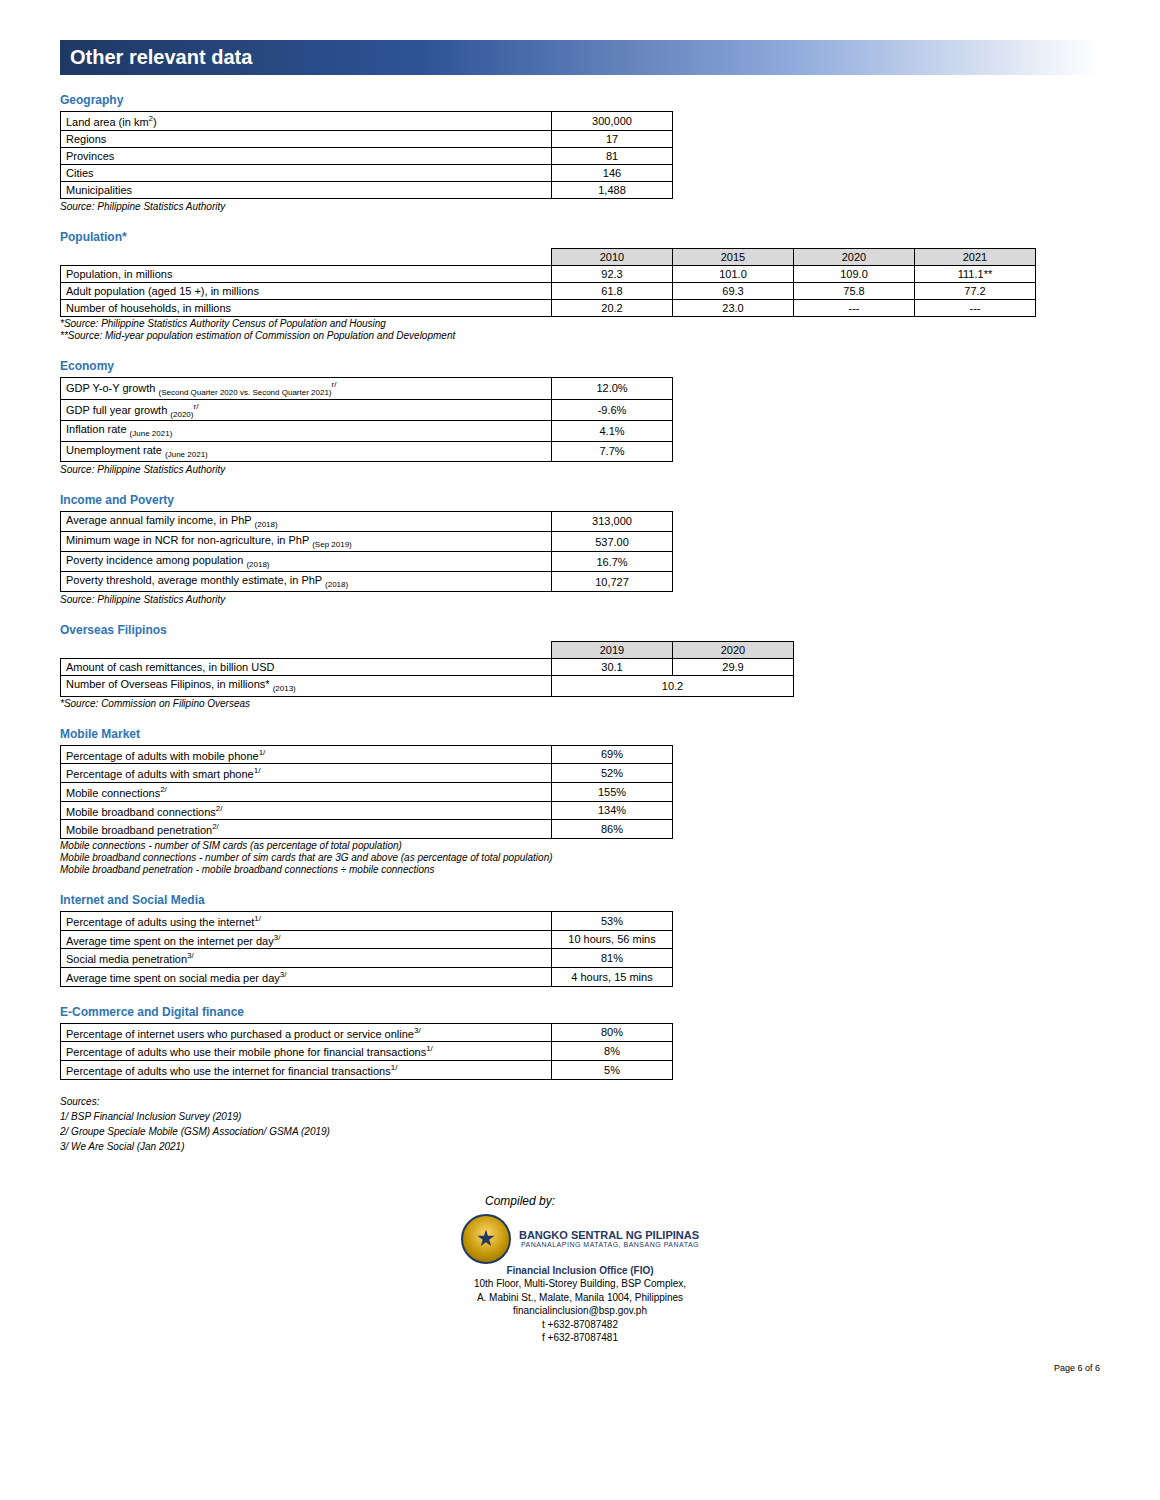Other relevant data
Geography
| Land area (in km 2 ) | 300,000 |
| Regions | 17 |
| Provinces | 81 |
| Cities | 146 |
| Municipalities | 1,488 |
Source: Philippine Statistics Authority
Population*
| | 2010 | 2015 | 2020 | 2021 |
| --- | --- | --- | --- | --- |
| Population, in millions | 92.3 | 101.0 | 109.0 | 111.1** |
| Adult population (aged 15 +), in millions | 61.8 | 69.3 | 75.8 | 77.2 |
| Number of households, in millions | 20.2 | 23.0 | --- | --- |
*Source: Philippine Statistics Authority Census of Population and Housing
**Source: Mid-year population estimation of Commission on Population and Development
Economy
| GDP Y-o-Y growth (Second Quarter 2020 vs. Second Quarter 2021) r/ | 12.0% |
| GDP full year growth (2020) r/ | -9.6% |
| Inflation rate (June 2021) | 4.1% |
| Unemployment rate (June 2021) | 7.7% |
Source: Philippine Statistics Authority
Income and Poverty
| Average annual family income, in PhP (2018) | 313,000 |
| Minimum wage in NCR for non-agriculture, in PhP (Sep 2019) | 537.00 |
| Poverty incidence among population (2018) | 16.7% |
| Poverty threshold, average monthly estimate, in PhP (2018) | 10,727 |
Source: Philippine Statistics Authority
Overseas Filipinos
| | 2019 | 2020 |
| --- | --- | --- |
| Amount of cash remittances, in billion USD | 30.1 | 29.9 |
| Number of Overseas Filipinos, in millions* (2013) | 10.2 |
*Source: Commission on Filipino Overseas
Mobile Market
| Percentage of adults with mobile phone 1/ | 69% |
| Percentage of adults with smart phone 1/ | 52% |
| Mobile connections 2/ | 155% |
| Mobile broadband connections 2/ | 134% |
| Mobile broadband penetration 2/ | 86% |
Mobile connections - number of SIM cards (as percentage of total population)
Mobile broadband connections - number of sim cards that are 3G and above (as percentage of total population)
Mobile broadband penetration - mobile broadband connections ÷ mobile connections
Internet and Social Media
| Percentage of adults using the internet 1/ | 53% |
| Average time spent on the internet per day 3/ | 10 hours, 56 mins |
| Social media penetration 3/ | 81% |
| Average time spent on social media per day 3/ | 4 hours, 15 mins |
E-Commerce and Digital finance
| Percentage of internet users who purchased a product or service online 3/ | 80% |
| Percentage of adults who use their mobile phone for financial transactions 1/ | 8% |
| Percentage of adults who use the internet for financial transactions 1/ | 5% |
Sources:
1/ BSP Financial Inclusion Survey (2019)
2/ Groupe Speciale Mobile (GSM) Association/ GSMA (2019)
3/ We Are Social (Jan 2021)
Compiled by:
BANGKO SENTRAL NG PILIPINAS
PANANALAPING MATATAG, BANSANG PANATAG
Financial Inclusion Office (FIO)
10th Floor, Multi-Storey Building, BSP Complex,
A. Mabini St., Malate, Manila 1004, Philippines
financialinclusion@bsp.gov.ph
t +632-87087482
f +632-87087481
Page 6 of 6